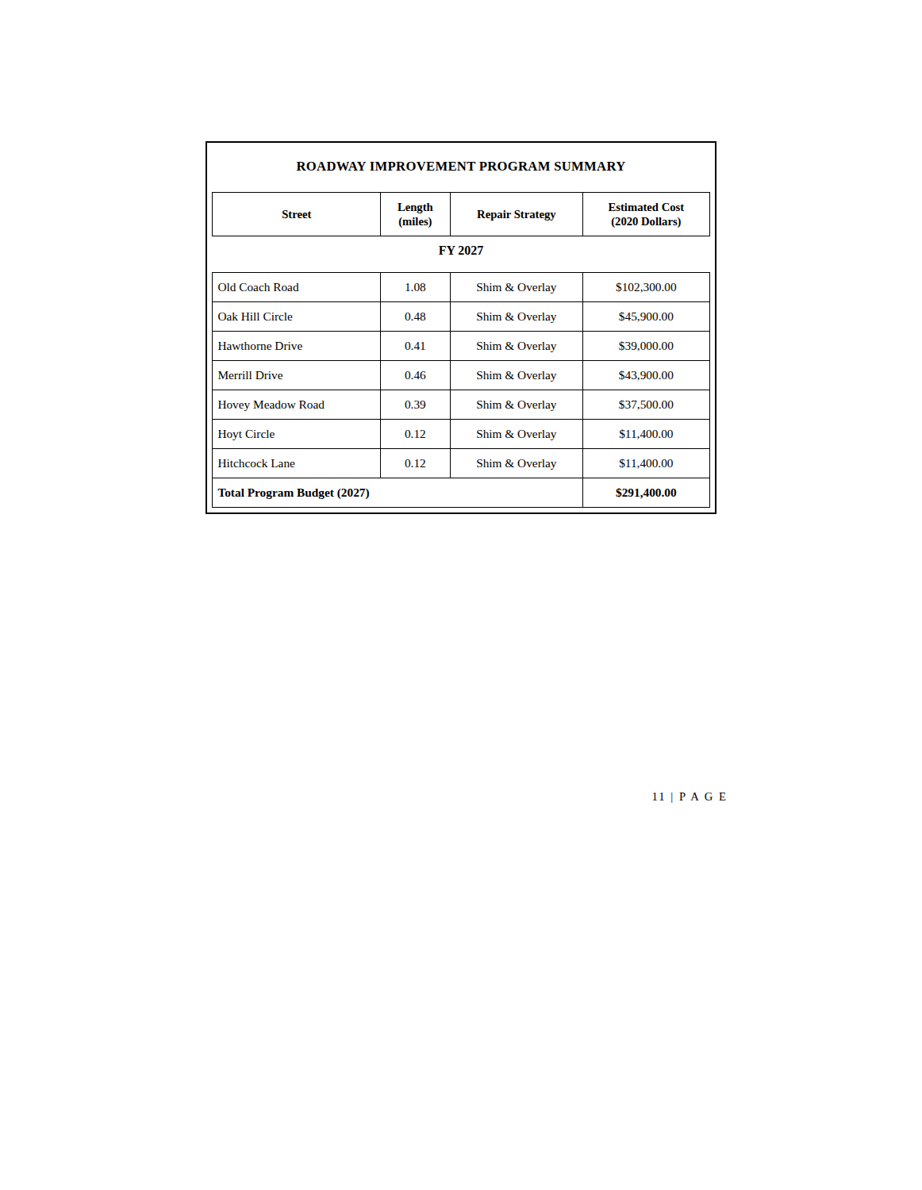ROADWAY IMPROVEMENT PROGRAM SUMMARY
| FY 2027 |
| Street | Length (miles) | Repair Strategy | Estimated Cost (2020 Dollars) |
| Old Coach Road | 1.08 | Shim & Overlay | $102,300.00 |
| Oak Hill Circle | 0.48 | Shim & Overlay | $45,900.00 |
| Hawthorne Drive | 0.41 | Shim & Overlay | $39,000.00 |
| Merrill Drive | 0.46 | Shim & Overlay | $43,900.00 |
| Hovey Meadow Road | 0.39 | Shim & Overlay | $37,500.00 |
| Hoyt Circle | 0.12 | Shim & Overlay | $11,400.00 |
| Hitchcock Lane | 0.12 | Shim & Overlay | $11,400.00 |
| Total Program Budget (2027) | $291,400.00 |
11 | P A G E